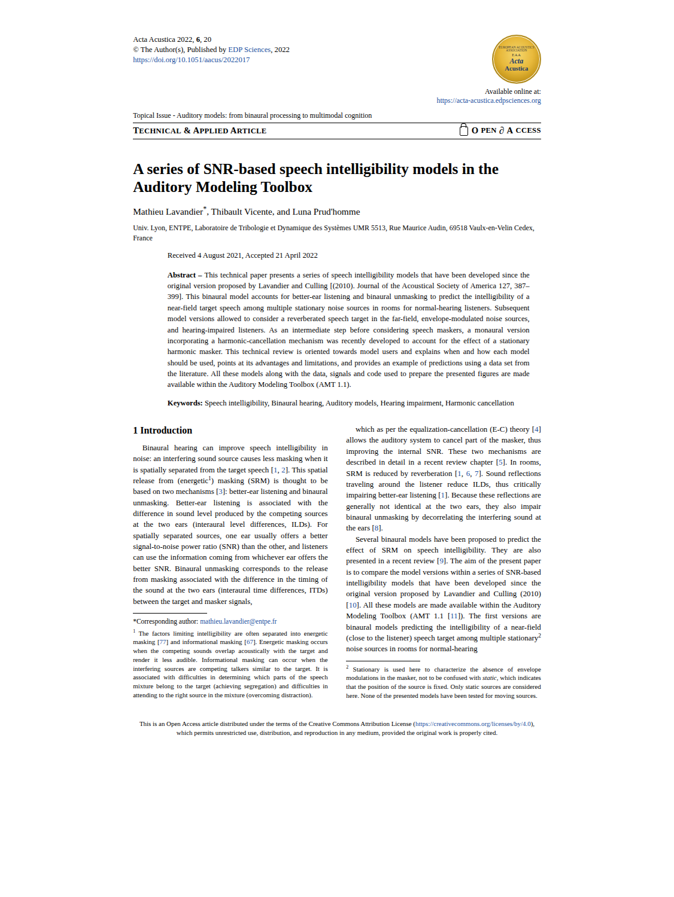Acta Acustica 2022, 6, 20
© The Author(s), Published by EDP Sciences, 2022
https://doi.org/10.1051/aacus/2022017
EUROPEAN ACOUSTICS ASSOCIATION
EAA
Acta
Acustica
Available online at:
https://acta-acustica.edpsciences.org
Topical Issue - Auditory models: from binaural processing to multimodal cognition
TECHNICAL & APPLIED ARTICLE
OPEN ∂ ACCESS
A series of SNR-based speech intelligibility models in the Auditory Modeling Toolbox
Mathieu Lavandier*, Thibault Vicente, and Luna Prud'homme
Univ. Lyon, ENTPE, Laboratoire de Tribologie et Dynamique des Systèmes UMR 5513, Rue Maurice Audin, 69518 Vaulx-en-Velin Cedex, France
Received 4 August 2021, Accepted 21 April 2022
Abstract – This technical paper presents a series of speech intelligibility models that have been developed since the original version proposed by Lavandier and Culling [(2010). Journal of the Acoustical Society of America 127, 387–399]. This binaural model accounts for better-ear listening and binaural unmasking to predict the intelligibility of a near-field target speech among multiple stationary noise sources in rooms for normal-hearing listeners. Subsequent model versions allowed to consider a reverberated speech target in the far-field, envelope-modulated noise sources, and hearing-impaired listeners. As an intermediate step before considering speech maskers, a monaural version incorporating a harmonic-cancellation mechanism was recently developed to account for the effect of a stationary harmonic masker. This technical review is oriented towards model users and explains when and how each model should be used, points at its advantages and limitations, and provides an example of predictions using a data set from the literature. All these models along with the data, signals and code used to prepare the presented figures are made available within the Auditory Modeling Toolbox (AMT 1.1).
Keywords: Speech intelligibility, Binaural hearing, Auditory models, Hearing impairment, Harmonic cancellation
1 Introduction
Binaural hearing can improve speech intelligibility in noise: an interfering sound source causes less masking when it is spatially separated from the target speech [1, 2]. This spatial release from (energetic1) masking (SRM) is thought to be based on two mechanisms [3]: better-ear listening and binaural unmasking. Better-ear listening is associated with the difference in sound level produced by the competing sources at the two ears (interaural level differences, ILDs). For spatially separated sources, one ear usually offers a better signal-to-noise power ratio (SNR) than the other, and listeners can use the information coming from whichever ear offers the better SNR. Binaural unmasking corresponds to the release from masking associated with the difference in the timing of the sound at the two ears (interaural time differences, ITDs) between the target and masker signals,
*Corresponding author: mathieu.lavandier@entpe.fr
1 The factors limiting intelligibility are often separated into energetic masking [77] and informational masking [67]. Energetic masking occurs when the competing sounds overlap acoustically with the target and render it less audible. Informational masking can occur when the interfering sources are competing talkers similar to the target. It is associated with difficulties in determining which parts of the speech mixture belong to the target (achieving segregation) and difficulties in attending to the right source in the mixture (overcoming distraction).
which as per the equalization-cancellation (E-C) theory [4] allows the auditory system to cancel part of the masker, thus improving the internal SNR. These two mechanisms are described in detail in a recent review chapter [5]. In rooms, SRM is reduced by reverberation [1, 6, 7]. Sound reflections traveling around the listener reduce ILDs, thus critically impairing better-ear listening [1]. Because these reflections are generally not identical at the two ears, they also impair binaural unmasking by decorrelating the interfering sound at the ears [8].
Several binaural models have been proposed to predict the effect of SRM on speech intelligibility. They are also presented in a recent review [9]. The aim of the present paper is to compare the model versions within a series of SNR-based intelligibility models that have been developed since the original version proposed by Lavandier and Culling (2010) [10]. All these models are made available within the Auditory Modeling Toolbox (AMT 1.1 [11]). The first versions are binaural models predicting the intelligibility of a near-field (close to the listener) speech target among multiple stationary2 noise sources in rooms for normal-hearing
2 Stationary is used here to characterize the absence of envelope modulations in the masker, not to be confused with static, which indicates that the position of the source is fixed. Only static sources are considered here. None of the presented models have been tested for moving sources.
This is an Open Access article distributed under the terms of the Creative Commons Attribution License (https://creativecommons.org/licenses/by/4.0),
which permits unrestricted use, distribution, and reproduction in any medium, provided the original work is properly cited.